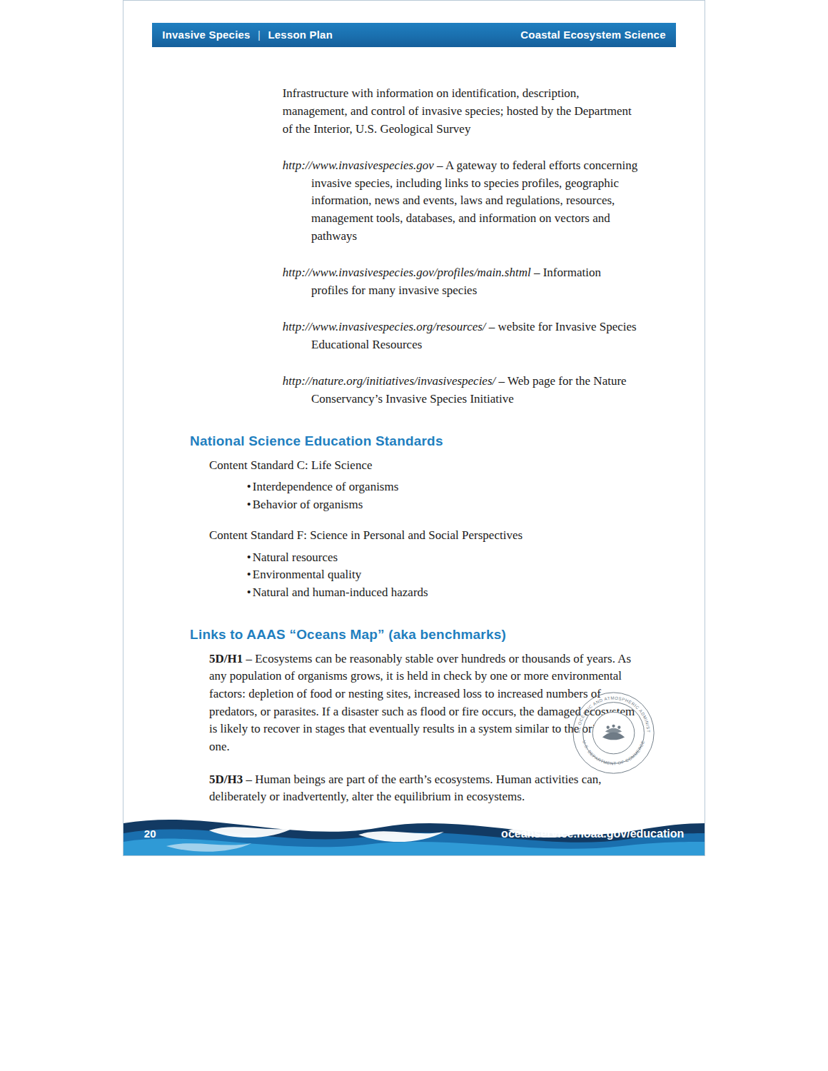Invasive Species | Lesson Plan
Coastal Ecosystem Science
Infrastructure with information on identification, description, management, and control of invasive species; hosted by the Department of the Interior, U.S. Geological Survey
http://www.invasivespecies.gov – A gateway to federal efforts concerning invasive species, including links to species profiles, geographic information, news and events, laws and regulations, resources, management tools, databases, and information on vectors and pathways
http://www.invasivespecies.gov/profiles/main.shtml – Information profiles for many invasive species
http://www.invasivespecies.org/resources/ – website for Invasive Species Educational Resources
http://nature.org/initiatives/invasivespecies/ – Web page for the Nature Conservancy’s Invasive Species Initiative
National Science Education Standards
Content Standard C: Life Science
Interdependence of organisms
Behavior of organisms
Content Standard F: Science in Personal and Social Perspectives
Natural resources
Environmental quality
Natural and human-induced hazards
Links to AAAS “Oceans Map” (aka benchmarks)
5D/H1 – Ecosystems can be reasonably stable over hundreds or thousands of years. As any population of organisms grows, it is held in check by one or more environmental factors: depletion of food or nesting sites, increased loss to increased numbers of predators, or parasites. If a disaster such as flood or fire occurs, the damaged ecosystem is likely to recover in stages that eventually results in a system similar to the original one.
5D/H3 – Human beings are part of the earth’s ecosystems. Human activities can, deliberately or inadvertently, alter the equilibrium in ecosystems.
NATIONAL OCEANIC AND ATMOSPHERIC ADMINISTRATION U.S. DEPARTMENT OF COMMERCE
20
oceanservice.noaa.gov/education